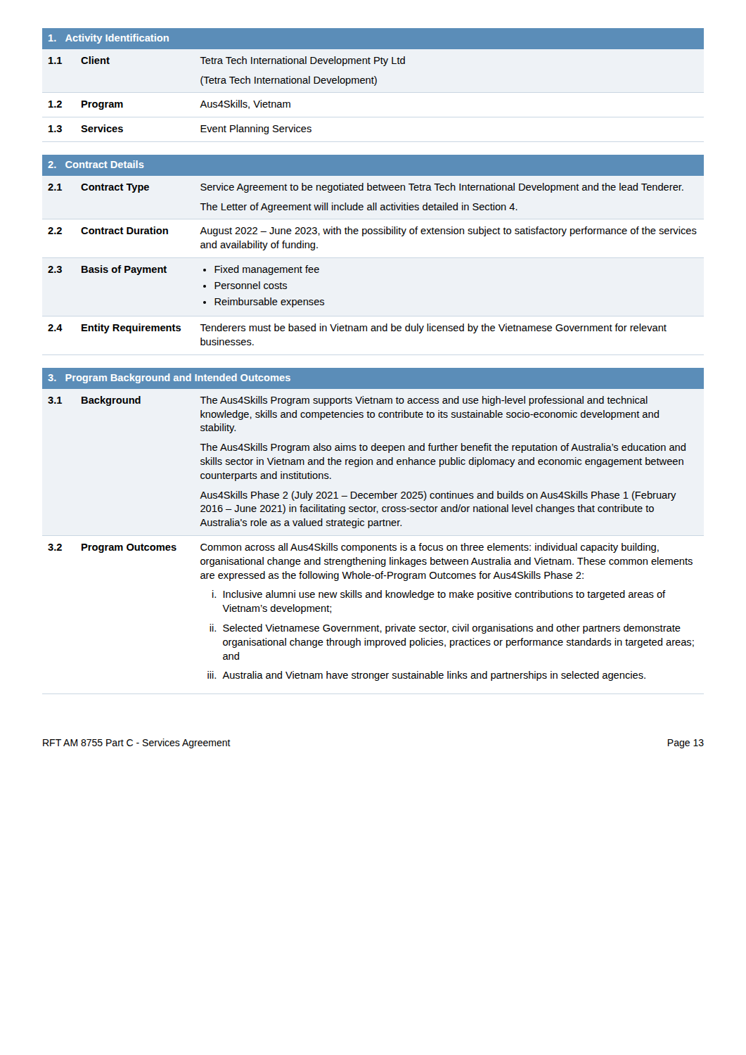| 1. Activity Identification |
| --- |
| 1.1 | Client | Tetra Tech International Development Pty Ltd (Tetra Tech International Development) |
| 1.2 | Program | Aus4Skills, Vietnam |
| 1.3 | Services | Event Planning Services |
| 2. Contract Details |
| --- |
| 2.1 | Contract Type | Service Agreement to be negotiated between Tetra Tech International Development and the lead Tenderer. The Letter of Agreement will include all activities detailed in Section 4. |
| 2.2 | Contract Duration | August 2022 – June 2023, with the possibility of extension subject to satisfactory performance of the services and availability of funding. |
| 2.3 | Basis of Payment | Fixed management fee Personnel costs Reimbursable expenses |
| 2.4 | Entity Requirements | Tenderers must be based in Vietnam and be duly licensed by the Vietnamese Government for relevant businesses. |
| 3. Program Background and Intended Outcomes |
| --- |
| 3.1 | Background | The Aus4Skills Program supports Vietnam to access and use high-level professional and technical knowledge, skills and competencies to contribute to its sustainable socio-economic development and stability. The Aus4Skills Program also aims to deepen and further benefit the reputation of Australia’s education and skills sector in Vietnam and the region and enhance public diplomacy and economic engagement between counterparts and institutions. Aus4Skills Phase 2 (July 2021 – December 2025) continues and builds on Aus4Skills Phase 1 (February 2016 – June 2021) in facilitating sector, cross-sector and/or national level changes that contribute to Australia's role as a valued strategic partner. |
| 3.2 | Program Outcomes | Common across all Aus4Skills components is a focus on three elements: individual capacity building, organisational change and strengthening linkages between Australia and Vietnam. These common elements are expressed as the following Whole-of-Program Outcomes for Aus4Skills Phase 2: Inclusive alumni use new skills and knowledge to make positive contributions to targeted areas of Vietnam’s development; Selected Vietnamese Government, private sector, civil organisations and other partners demonstrate organisational change through improved policies, practices or performance standards in targeted areas; and Australia and Vietnam have stronger sustainable links and partnerships in selected agencies. |
RFT AM 8755 Part C - Services Agreement Page 13